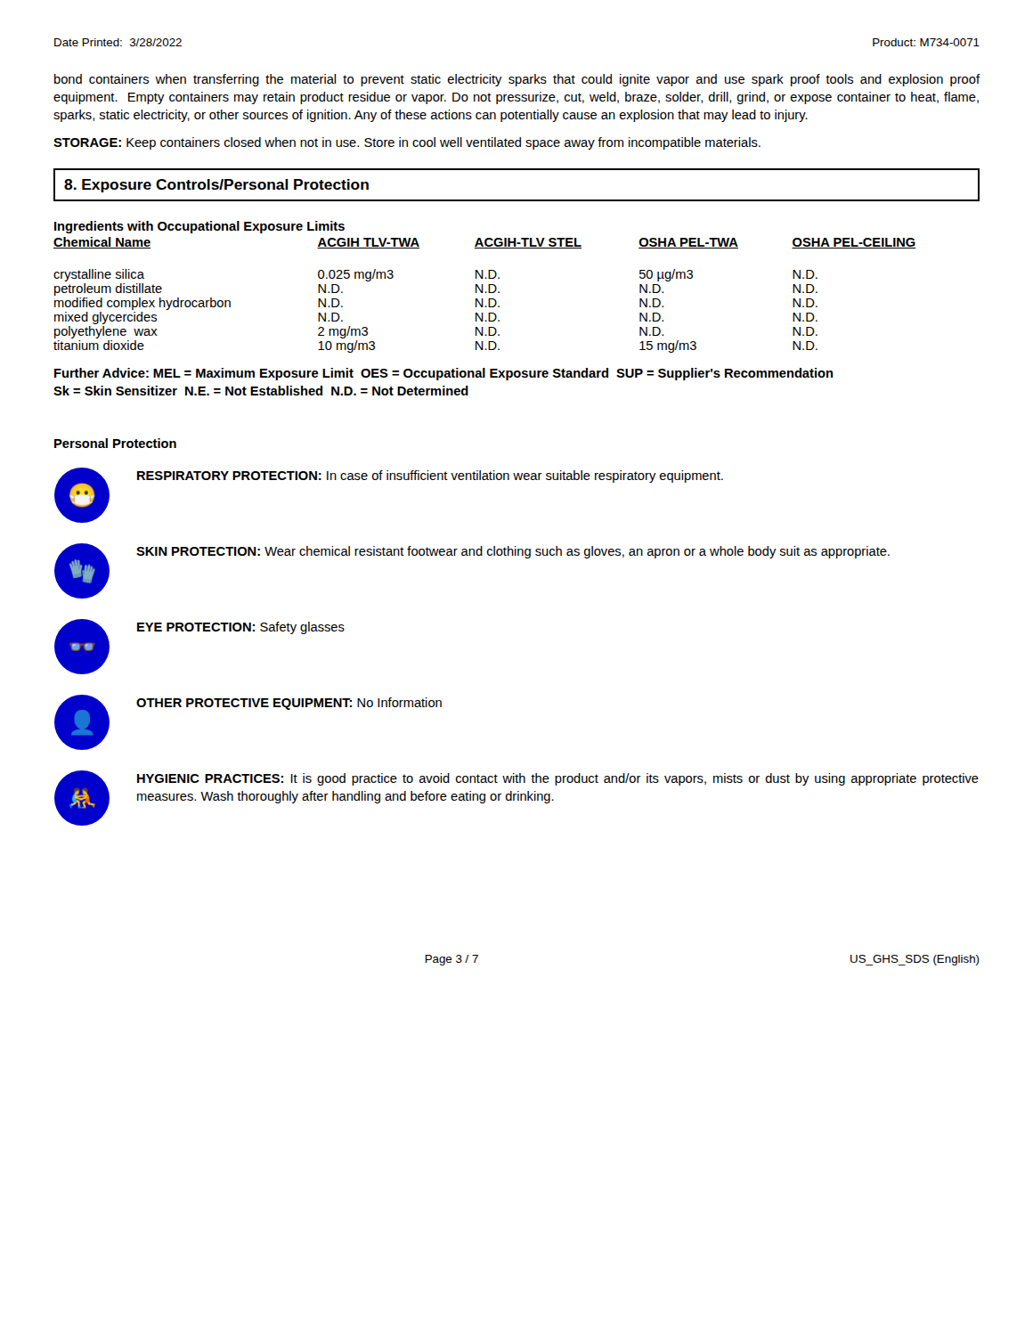Date Printed: 3/28/2022
Product: M734-0071
bond containers when transferring the material to prevent static electricity sparks that could ignite vapor and use spark proof tools and explosion proof equipment. Empty containers may retain product residue or vapor. Do not pressurize, cut, weld, braze, solder, drill, grind, or expose container to heat, flame, sparks, static electricity, or other sources of ignition. Any of these actions can potentially cause an explosion that may lead to injury.
STORAGE: Keep containers closed when not in use. Store in cool well ventilated space away from incompatible materials.
8. Exposure Controls/Personal Protection
Ingredients with Occupational Exposure Limits
| Chemical Name | ACGIH TLV-TWA | ACGIH-TLV STEL | OSHA PEL-TWA | OSHA PEL-CEILING |
| --- | --- | --- | --- | --- |
| crystalline silica | 0.025 mg/m3 | N.D. | 50 µg/m3 | N.D. |
| petroleum distillate | N.D. | N.D. | N.D. | N.D. |
| modified complex hydrocarbon | N.D. | N.D. | N.D. | N.D. |
| mixed glycercides | N.D. | N.D. | N.D. | N.D. |
| polyethylene wax | 2 mg/m3 | N.D. | N.D. | N.D. |
| titanium dioxide | 10 mg/m3 | N.D. | 15 mg/m3 | N.D. |
Further Advice: MEL = Maximum Exposure Limit OES = Occupational Exposure Standard SUP = Supplier's Recommendation
Sk = Skin Sensitizer N.E. = Not Established N.D. = Not Determined
Personal Protection
| 😷 | RESPIRATORY PROTECTION: In case of insufficient ventilation wear suitable respiratory equipment. |
| 🧤 | SKIN PROTECTION: Wear chemical resistant footwear and clothing such as gloves, an apron or a whole body suit as appropriate. |
| 👓 | EYE PROTECTION: Safety glasses |
| 👤 | OTHER PROTECTIVE EQUIPMENT: No Information |
| 🤼 | HYGIENIC PRACTICES: It is good practice to avoid contact with the product and/or its vapors, mists or dust by using appropriate protective measures. Wash thoroughly after handling and before eating or drinking. |
Page 3 / 7
US_GHS_SDS (English)